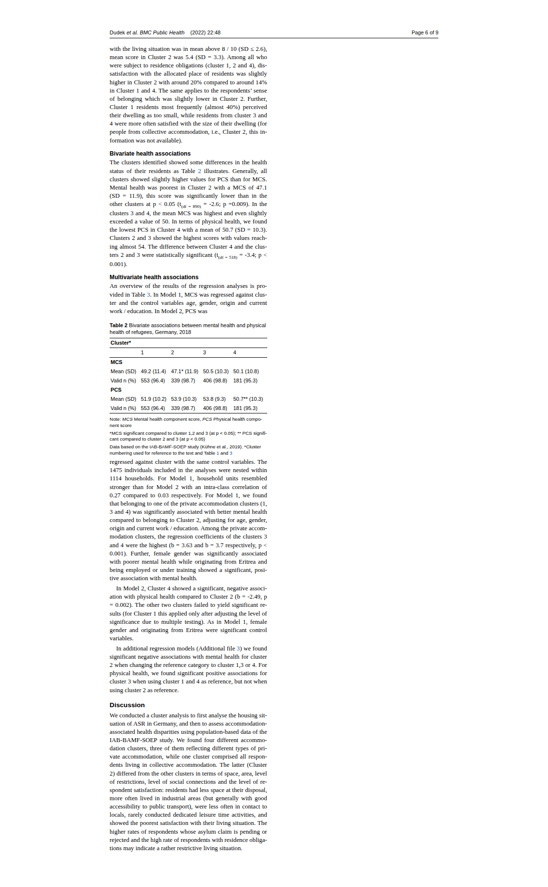Dudek et al. BMC Public Health(2022) 22:48
Page 6 of 9
with the living situation was in mean above 8 / 10 (SD ≤ 2.6), mean score in Cluster 2 was 5.4 (SD = 3.3). Among all who were subject to residence obligations (cluster 1, 2 and 4), dissatisfaction with the allocated place of residents was slightly higher in Cluster 2 with around 20% compared to around 14% in Cluster 1 and 4. The same applies to the respondents’ sense of belonging which was slightly lower in Cluster 2. Further, Cluster 1 residents most frequently (almost 40%) perceived their dwelling as too small, while residents from cluster 3 and 4 were more often satisfied with the size of their dwelling (for people from collective accommodation, i.e., Cluster 2, this information was not available).
Bivariate health associations
The clusters identified showed some differences in the health status of their residents as Table 2 illustrates. Generally, all clusters showed slightly higher values for PCS than for MCS. Mental health was poorest in Cluster 2 with a MCS of 47.1 (SD = 11.9), this score was significantly lower than in the other clusters at p < 0.05 (t(df = 890) = -2.6; p =0.009). In the clusters 3 and 4, the mean MCS was highest and even slightly exceeded a value of 50. In terms of physical health, we found the lowest PCS in Cluster 4 with a mean of 50.7 (SD = 10.3). Clusters 2 and 3 showed the highest scores with values reaching almost 54. The difference between Cluster 4 and the clusters 2 and 3 were statistically significant (t(df = 518) = -3.4; p < 0.001).
Multivariate health associations
An overview of the results of the regression analyses is provided in Table 3. In Model 1, MCS was regressed against cluster and the control variables age, gender, origin and current work / education. In Model 2, PCS was
Table 2 Bivariate associations between mental health and physical health of refugees, Germany, 2018
| Cluster* |
| | 1 | 2 | 3 | 4 |
| MCS |
| Mean (SD) | 49.2 (11.4) | 47.1* (11.9) | 50.5 (10.3) | 50.1 (10.8) |
| Valid n (%) | 553 (96.4) | 339 (98.7) | 406 (98.8) | 181 (95.3) |
| PCS |
| Mean (SD) | 51.9 (10.2) | 53.9 (10.3) | 53.8 (9.3) | 50.7** (10.3) |
| Valid n (%) | 553 (96.4) | 339 (98.7) | 406 (98.8) | 181 (95.3) |
Note: MCS Mental health component score, PCS Physical health component score
*MCS significant compared to cluster 1,2 and 3 (at p < 0.05); ** PCS significant compared to cluster 2 and 3 (at p < 0.05)
Data based on the IAB-BAMF-SOEP study (Kühne et al., 2019). *Cluster numbering used for reference to the text and Table 1 and 3
regressed against cluster with the same control variables. The 1475 individuals included in the analyses were nested within 1114 households. For Model 1, household units resembled stronger than for Model 2 with an intra-class correlation of 0.27 compared to 0.03 respectively. For Model 1, we found that belonging to one of the private accommodation clusters (1, 3 and 4) was significantly associated with better mental health compared to belonging to Cluster 2, adjusting for age, gender, origin and current work / education. Among the private accommodation clusters, the regression coefficients of the clusters 3 and 4 were the highest (b = 3.63 and b = 3.7 respectively, p < 0.001). Further, female gender was significantly associated with poorer mental health while originating from Eritrea and being employed or under training showed a significant, positive association with mental health.
In Model 2, Cluster 4 showed a significant, negative association with physical health compared to Cluster 2 (b = -2.49, p = 0.002). The other two clusters failed to yield significant results (for Cluster 1 this applied only after adjusting the level of significance due to multiple testing). As in Model 1, female gender and originating from Eritrea were significant control variables.
In additional regression models (Additional file 3) we found significant negative associations with mental health for cluster 2 when changing the reference category to cluster 1,3 or 4. For physical health, we found significant positive associations for cluster 3 when using cluster 1 and 4 as reference, but not when using cluster 2 as reference.
Discussion
We conducted a cluster analysis to first analyse the housing situation of ASR in Germany, and then to assess accommodation-associated health disparities using population-based data of the IAB-BAMF-SOEP study. We found four different accommodation clusters, three of them reflecting different types of private accommodation, while one cluster comprised all respondents living in collective accommodation. The latter (Cluster 2) differed from the other clusters in terms of space, area, level of restrictions, level of social connections and the level of respondent satisfaction: residents had less space at their disposal, more often lived in industrial areas (but generally with good accessibility to public transport), were less often in contact to locals, rarely conducted dedicated leisure time activities, and showed the poorest satisfaction with their living situation. The higher rates of respondents whose asylum claim is pending or rejected and the high rate of respondents with residence obligations may indicate a rather restrictive living situation.